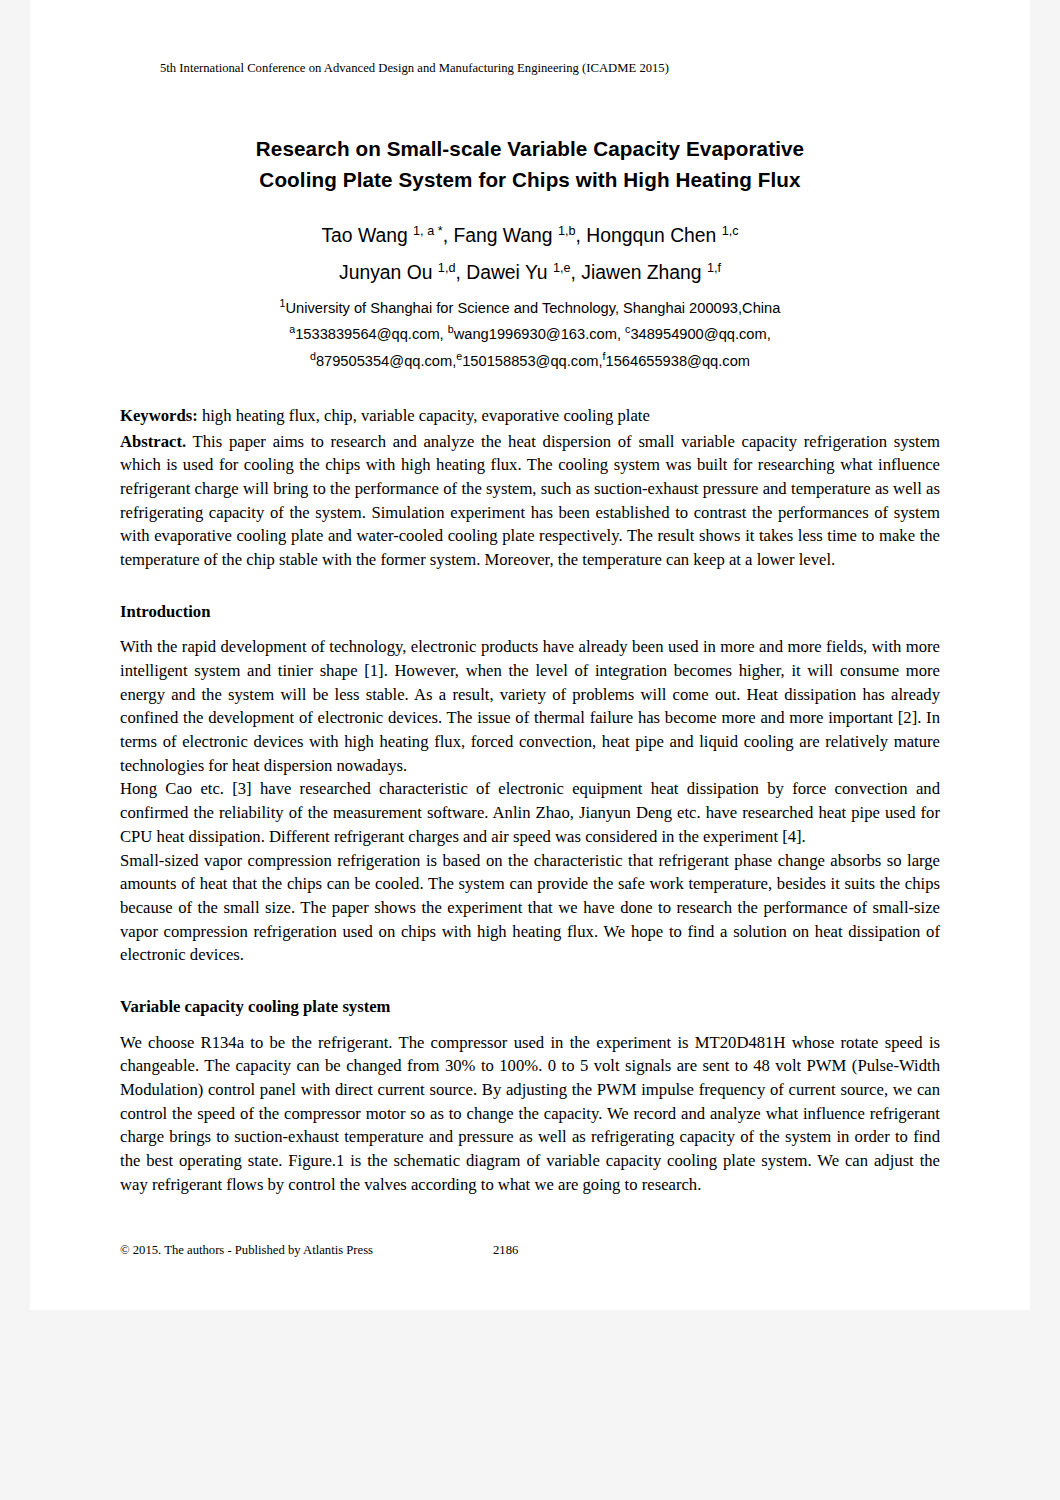5th International Conference on Advanced Design and Manufacturing Engineering (ICADME 2015)
Research on Small-scale Variable Capacity Evaporative
Cooling Plate System for Chips with High Heating Flux
Tao Wang 1, a *, Fang Wang 1,b, Hongqun Chen 1,c
Junyan Ou 1,d, Dawei Yu 1,e, Jiawen Zhang 1,f
1University of Shanghai for Science and Technology, Shanghai 200093,China
a1533839564@qq.com, bwang1996930@163.com, c348954900@qq.com,
d879505354@qq.com,e150158853@qq.com,f1564655938@qq.com
Keywords: high heating flux, chip, variable capacity, evaporative cooling plate
Abstract. This paper aims to research and analyze the heat dispersion of small variable capacity refrigeration system which is used for cooling the chips with high heating flux. The cooling system was built for researching what influence refrigerant charge will bring to the performance of the system, such as suction-exhaust pressure and temperature as well as refrigerating capacity of the system. Simulation experiment has been established to contrast the performances of system with evaporative cooling plate and water-cooled cooling plate respectively. The result shows it takes less time to make the temperature of the chip stable with the former system. Moreover, the temperature can keep at a lower level.
Introduction
With the rapid development of technology, electronic products have already been used in more and more fields, with more intelligent system and tinier shape [1]. However, when the level of integration becomes higher, it will consume more energy and the system will be less stable. As a result, variety of problems will come out. Heat dissipation has already confined the development of electronic devices. The issue of thermal failure has become more and more important [2]. In terms of electronic devices with high heating flux, forced convection, heat pipe and liquid cooling are relatively mature technologies for heat dispersion nowadays.
Hong Cao etc. [3] have researched characteristic of electronic equipment heat dissipation by force convection and confirmed the reliability of the measurement software. Anlin Zhao, Jianyun Deng etc. have researched heat pipe used for CPU heat dissipation. Different refrigerant charges and air speed was considered in the experiment [4].
Small-sized vapor compression refrigeration is based on the characteristic that refrigerant phase change absorbs so large amounts of heat that the chips can be cooled. The system can provide the safe work temperature, besides it suits the chips because of the small size. The paper shows the experiment that we have done to research the performance of small-size vapor compression refrigeration used on chips with high heating flux. We hope to find a solution on heat dissipation of electronic devices.
Variable capacity cooling plate system
We choose R134a to be the refrigerant. The compressor used in the experiment is MT20D481H whose rotate speed is changeable. The capacity can be changed from 30% to 100%. 0 to 5 volt signals are sent to 48 volt PWM (Pulse-Width Modulation) control panel with direct current source. By adjusting the PWM impulse frequency of current source, we can control the speed of the compressor motor so as to change the capacity. We record and analyze what influence refrigerant charge brings to suction-exhaust temperature and pressure as well as refrigerating capacity of the system in order to find the best operating state. Figure.1 is the schematic diagram of variable capacity cooling plate system. We can adjust the way refrigerant flows by control the valves according to what we are going to research.
© 2015. The authors - Published by Atlantis Press2186